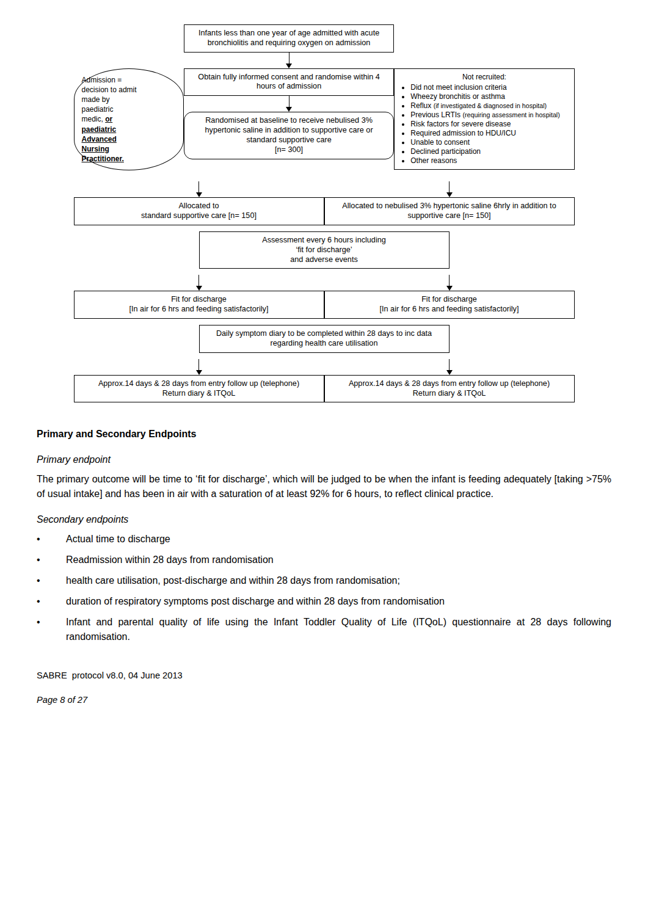| | Infants less than one year of age admitted with acute bronchiolitis and requiring oxygen on admission | |
| Admission = decision to admit made by paediatric medic, or paediatric Advanced Nursing Practitioner. | Obtain fully informed consent and randomise within 4 hours of admission Randomised at baseline to receive nebulised 3% hypertonic saline in addition to supportive care or standard supportive care [n= 300] | Not recruited: Did not meet inclusion criteria Wheezy bronchitis or asthma Reflux (if investigated & diagnosed in hospital) Previous LRTIs (requiring assessment in hospital) Risk factors for severe disease Required admission to HDU/ICU Unable to consent Declined participation Other reasons |
| Allocated to standard supportive care [n= 150] | Allocated to nebulised 3% hypertonic saline 6hrly in addition to supportive care [n= 150] |
| | Assessment every 6 hours including ‘fit for discharge’ and adverse events | |
| Fit for discharge [In air for 6 hrs and feeding satisfactorily] | Fit for discharge [In air for 6 hrs and feeding satisfactorily] |
| | Daily symptom diary to be completed within 28 days to inc data regarding health care utilisation | |
| Approx.14 days & 28 days from entry follow up (telephone) Return diary & ITQoL | Approx.14 days & 28 days from entry follow up (telephone) Return diary & ITQoL |
Primary and Secondary Endpoints
Primary endpoint
The primary outcome will be time to ‘fit for discharge’, which will be judged to be when the infant is feeding adequately [taking >75% of usual intake] and has been in air with a saturation of at least 92% for 6 hours, to reflect clinical practice.
Secondary endpoints
Actual time to discharge
Readmission within 28 days from randomisation
health care utilisation, post-discharge and within 28 days from randomisation;
duration of respiratory symptoms post discharge and within 28 days from randomisation
Infant and parental quality of life using the Infant Toddler Quality of Life (ITQoL) questionnaire at 28 days following randomisation.
SABRE protocol v8.0, 04 June 2013
Page 8 of 27